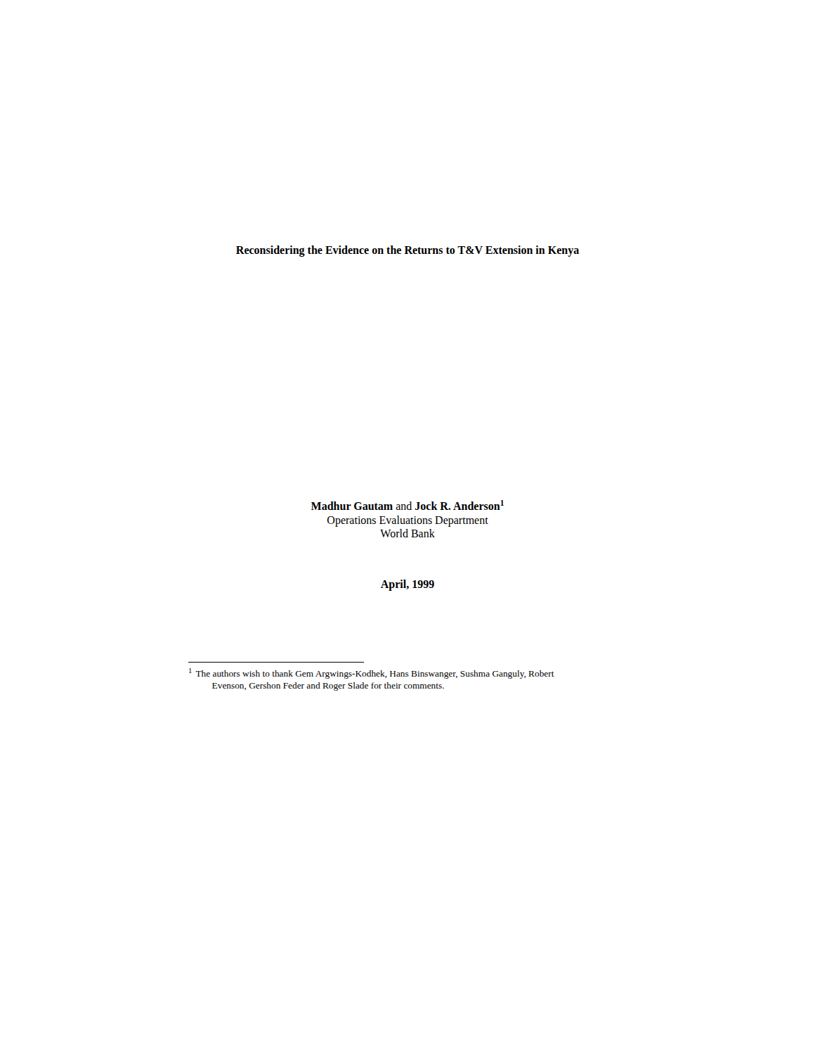Reconsidering the Evidence on the Returns to T&V Extension in Kenya
Madhur Gautam and Jock R. Anderson1
Operations Evaluations Department
World Bank
April, 1999
1 The authors wish to thank Gem Argwings-Kodhek, Hans Binswanger, Sushma Ganguly, Robert Evenson, Gershon Feder and Roger Slade for their comments.